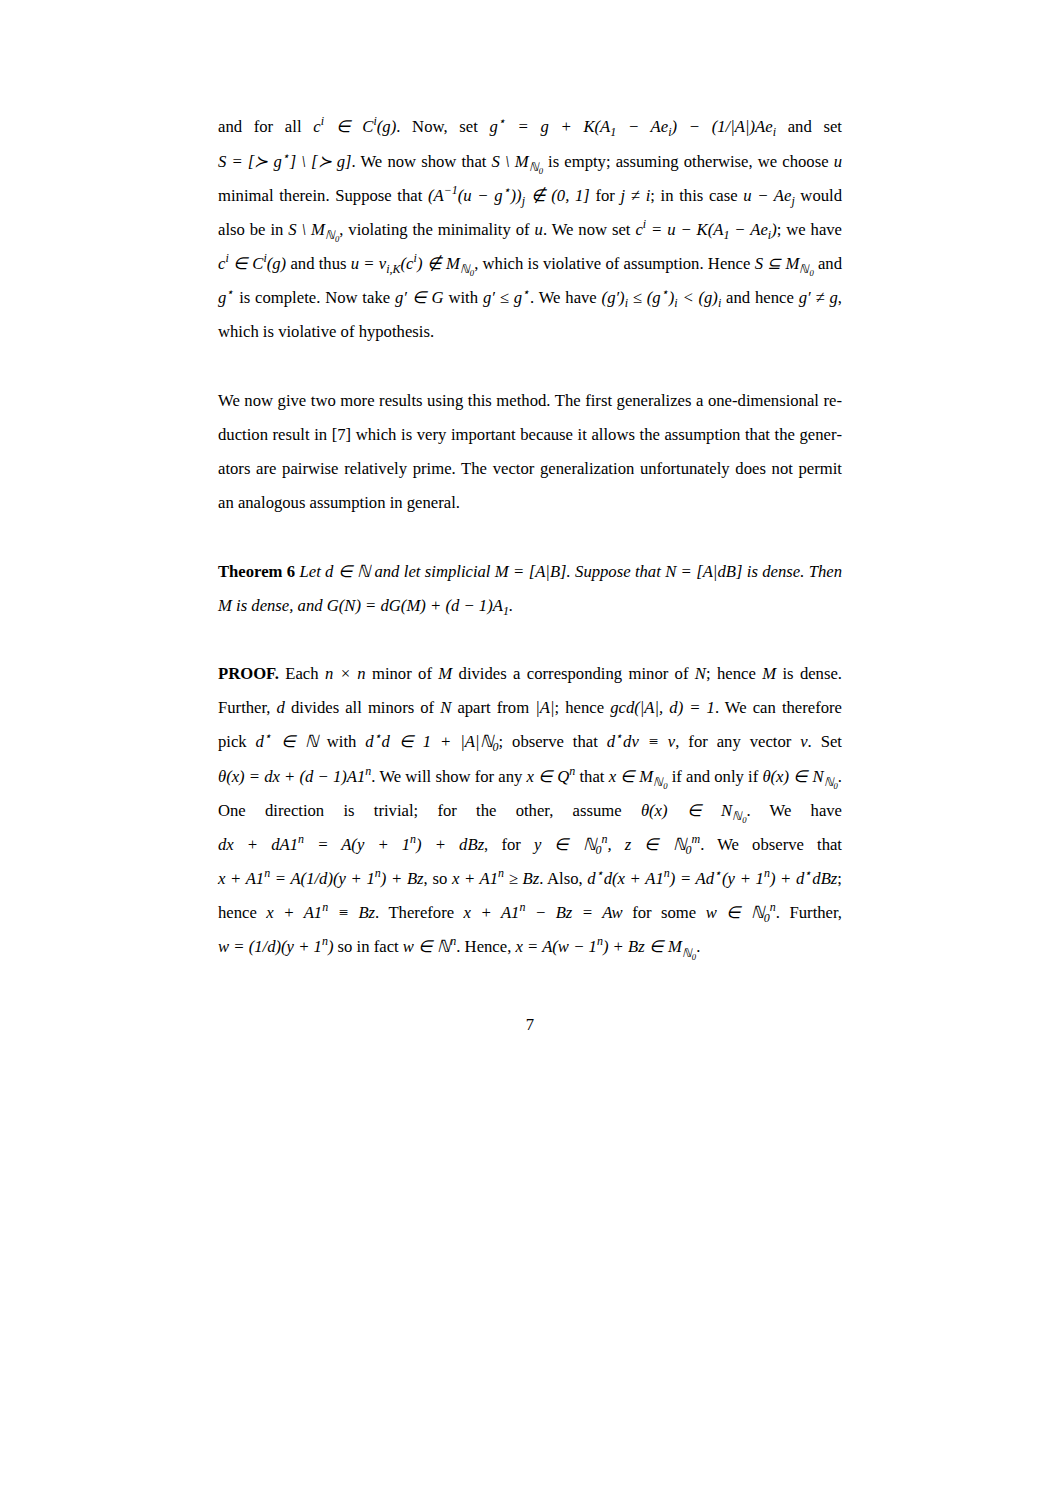and for all ci ∈ Ci(g). Now, set g⋆ = g + K(A1 − Aei) − (1/|A|)Aei and set S = [≻ g⋆] \ [≻ g]. We now show that S \ Mℕ0 is empty; assuming otherwise, we choose u minimal therein. Suppose that (A−1(u − g⋆))j ∉ (0, 1] for j ≠ i; in this case u − Aej would also be in S \ Mℕ0, violating the minimality of u. We now set ci = u − K(A1 − Aei); we have ci ∈ Ci(g) and thus u = vi,K(ci) ∉ Mℕ0, which is violative of assumption. Hence S ⊆ Mℕ0 and g⋆ is complete. Now take g′ ∈ G with g′ ≤ g⋆. We have (g′)i ≤ (g⋆)i < (g)i and hence g′ ≠ g, which is violative of hypothesis.
We now give two more results using this method. The first generalizes a one-dimensional reduction result in [7] which is very important because it allows the assumption that the generators are pairwise relatively prime. The vector generalization unfortunately does not permit an analogous assumption in general.
Theorem 6 Let d ∈ ℕ and let simplicial M = [A|B]. Suppose that N = [A|dB] is dense. Then M is dense, and G(N) = dG(M) + (d − 1)A1.
PROOF. Each n × n minor of M divides a corresponding minor of N; hence M is dense. Further, d divides all minors of N apart from |A|; hence gcd(|A|, d) = 1. We can therefore pick d⋆ ∈ ℕ with d⋆d ∈ 1 + |A|ℕ0; observe that d⋆dv ≡ v, for any vector v. Set θ(x) = dx + (d − 1)A1n. We will show for any x ∈ Qn that x ∈ Mℕ0 if and only if θ(x) ∈ Nℕ0. One direction is trivial; for the other, assume θ(x) ∈ Nℕ0. We have dx + dA1n = A(y + 1n) + dBz, for y ∈ ℕ0n, z ∈ ℕ0m. We observe that x + A1n = A(1/d)(y + 1n) + Bz, so x + A1n ≥ Bz. Also, d⋆d(x + A1n) = Ad⋆(y + 1n) + d⋆dBz; hence x + A1n ≡ Bz. Therefore x + A1n − Bz = Aw for some w ∈ ℕ0n. Further, w = (1/d)(y + 1n) so in fact w ∈ ℕn. Hence, x = A(w − 1n) + Bz ∈ Mℕ0.
7